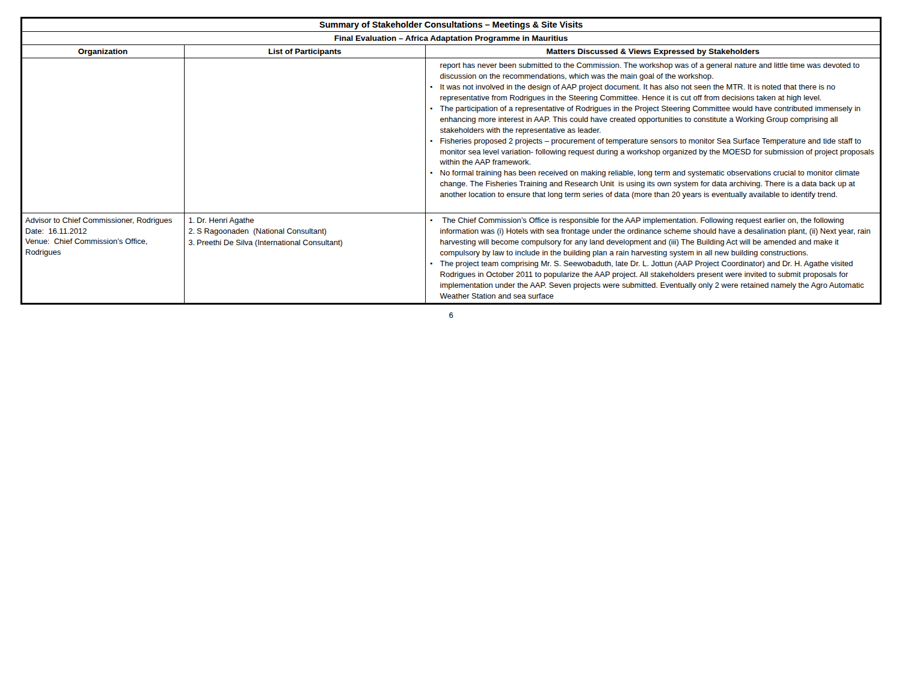| Summary of Stakeholder Consultations – Meetings & Site Visits |
| Final Evaluation – Africa Adaptation Programme in Mauritius |
| Organization | List of Participants | Matters Discussed & Views Expressed by Stakeholders |
| | | report has never been submitted to the Commission. The workshop was of a general nature and little time was devoted to discussion on the recommendations, which was the main goal of the workshop. It was not involved in the design of AAP project document. It has also not seen the MTR. It is noted that there is no representative from Rodrigues in the Steering Committee. Hence it is cut off from decisions taken at high level. The participation of a representative of Rodrigues in the Project Steering Committee would have contributed immensely in enhancing more interest in AAP. This could have created opportunities to constitute a Working Group comprising all stakeholders with the representative as leader. Fisheries proposed 2 projects – procurement of temperature sensors to monitor Sea Surface Temperature and tide staff to monitor sea level variation- following request during a workshop organized by the MOESD for submission of project proposals within the AAP framework. No formal training has been received on making reliable, long term and systematic observations crucial to monitor climate change. The Fisheries Training and Research Unit is using its own system for data archiving. There is a data back up at another location to ensure that long term series of data (more than 20 years is eventually available to identify trend. |
| Advisor to Chief Commissioner, Rodrigues Date: 16.11.2012 Venue: Chief Commission’s Office, Rodrigues | Dr. Henri Agathe S Ragoonaden (National Consultant) Preethi De Silva (International Consultant) | The Chief Commission’s Office is responsible for the AAP implementation. Following request earlier on, the following information was (i) Hotels with sea frontage under the ordinance scheme should have a desalination plant, (ii) Next year, rain harvesting will become compulsory for any land development and (iii) The Building Act will be amended and make it compulsory by law to include in the building plan a rain harvesting system in all new building constructions. The project team comprising Mr. S. Seewobaduth, late Dr. L. Jottun (AAP Project Coordinator) and Dr. H. Agathe visited Rodrigues in October 2011 to popularize the AAP project. All stakeholders present were invited to submit proposals for implementation under the AAP. Seven projects were submitted. Eventually only 2 were retained namely the Agro Automatic Weather Station and sea surface |
6